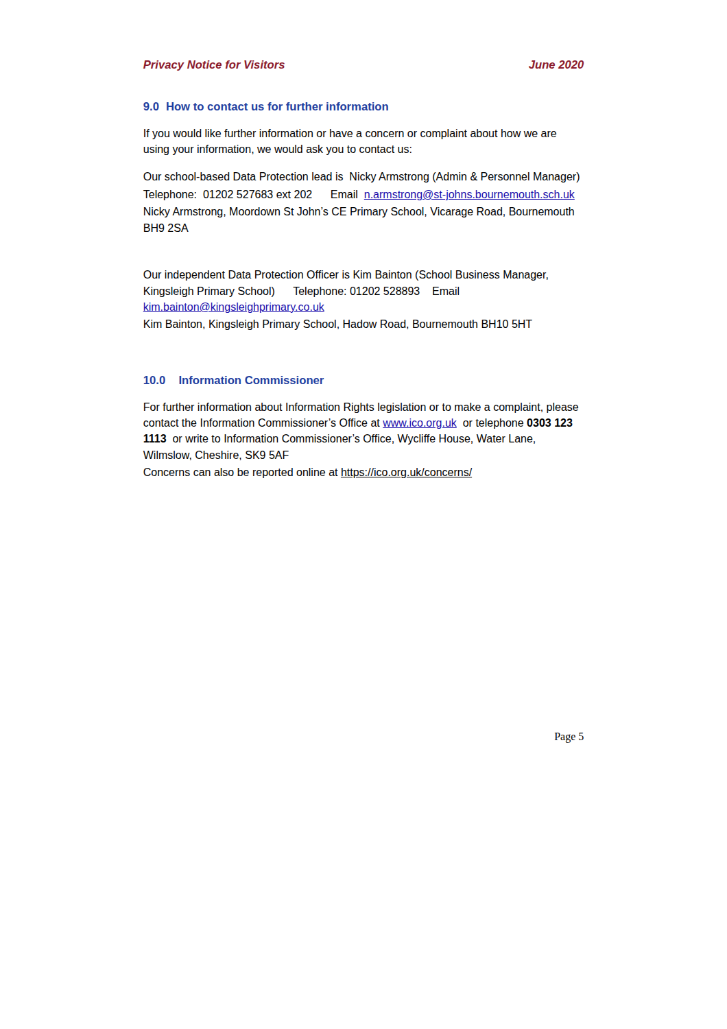Privacy Notice for Visitors
June 2020
9.0 How to contact us for further information
If you would like further information or have a concern or complaint about how we are using your information, we would ask you to contact us:
Our school-based Data Protection lead is Nicky Armstrong (Admin & Personnel Manager)
Telephone: 01202 527683 ext 202 Email n.armstrong@st-johns.bournemouth.sch.uk
Nicky Armstrong, Moordown St John’s CE Primary School, Vicarage Road, Bournemouth BH9 2SA
Our independent Data Protection Officer is Kim Bainton (School Business Manager, Kingsleigh Primary School) Telephone: 01202 528893 Email kim.bainton@kingsleighprimary.co.uk
Kim Bainton, Kingsleigh Primary School, Hadow Road, Bournemouth BH10 5HT
10.0 Information Commissioner
For further information about Information Rights legislation or to make a complaint, please contact the Information Commissioner’s Office at www.ico.org.uk or telephone 0303 123 1113 or write to Information Commissioner’s Office, Wycliffe House, Water Lane, Wilmslow, Cheshire, SK9 5AF
Concerns can also be reported online at https://ico.org.uk/concerns/
Page 5